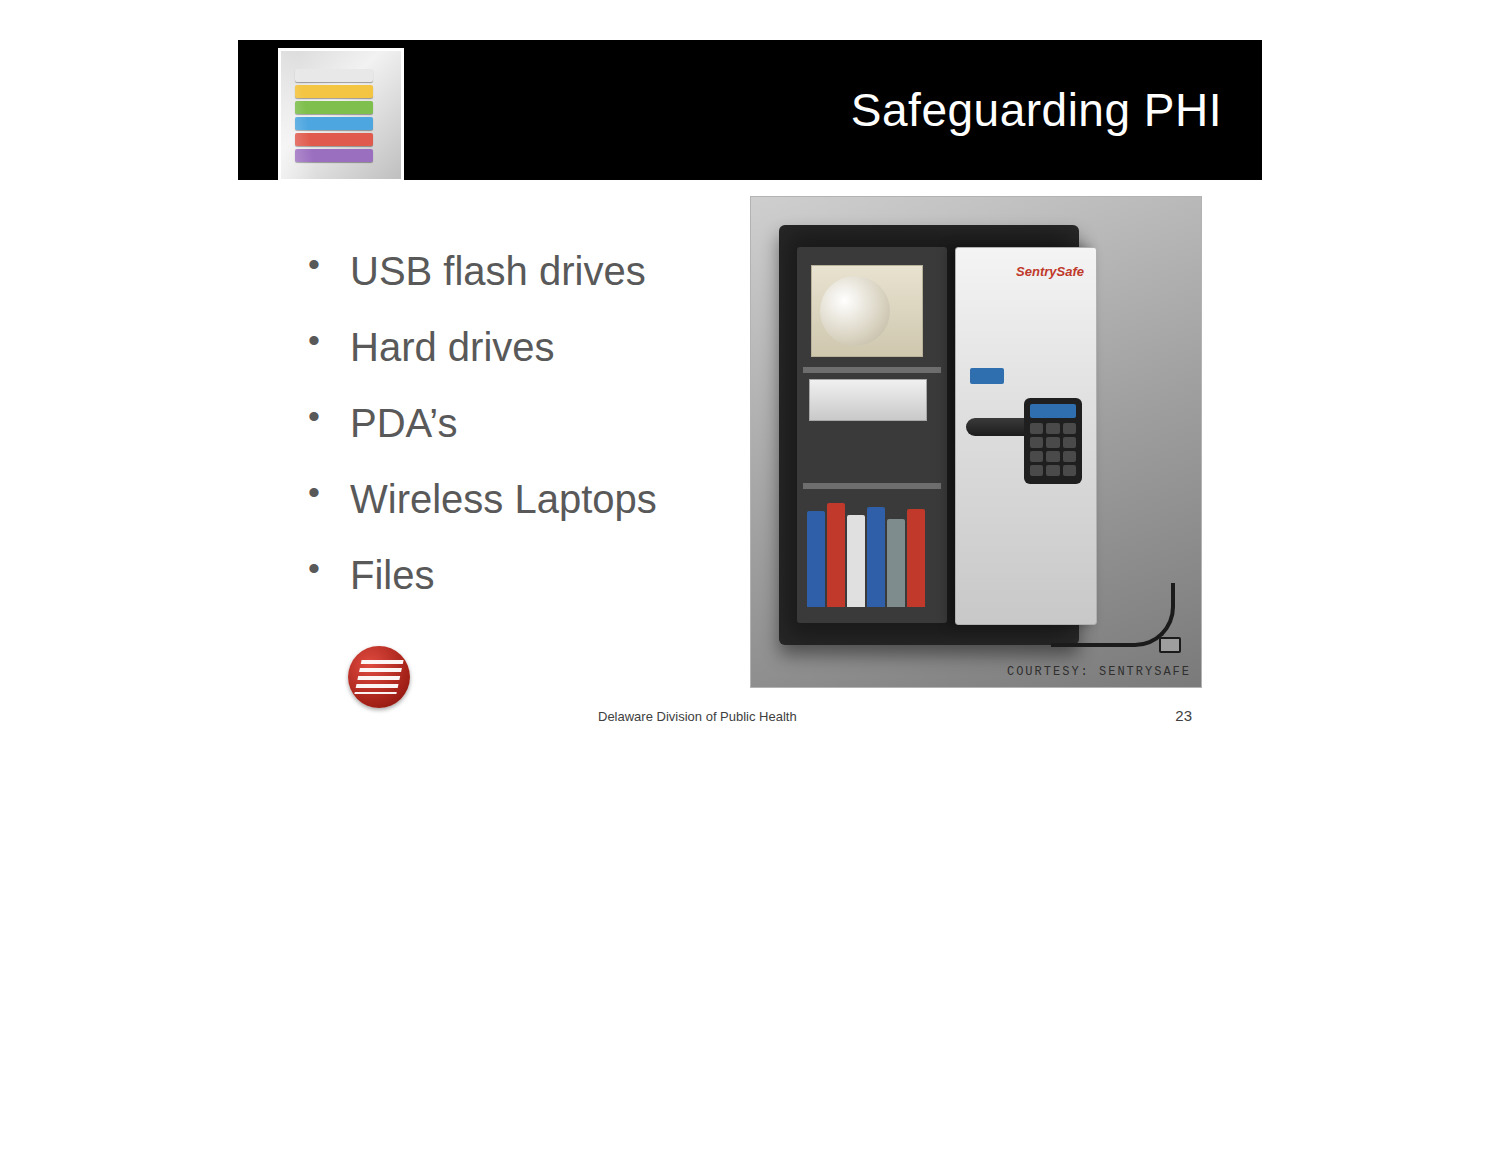Safeguarding PHI
USB flash drives
Hard drives
PDA’s
Wireless Laptops
Files
SentrySafe
COURTESY: SENTRYSAFE
Delaware Division of Public Health
23